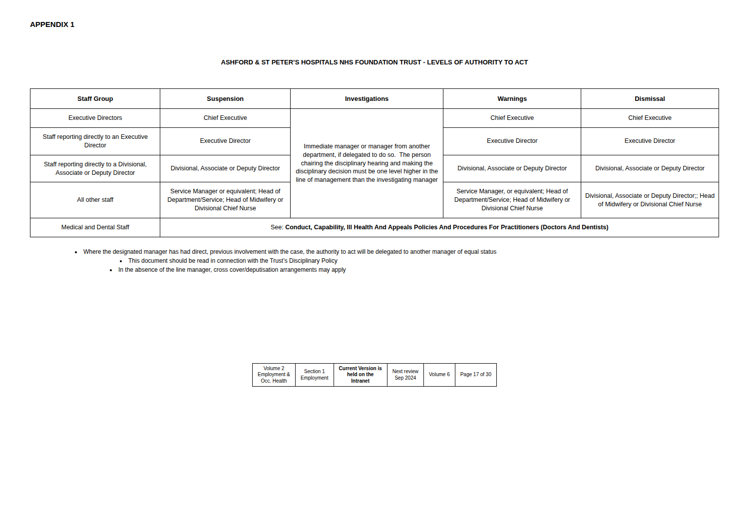APPENDIX 1
ASHFORD & ST PETER’S HOSPITALS NHS FOUNDATION TRUST - LEVELS OF AUTHORITY TO ACT
| Staff Group | Suspension | Investigations | Warnings | Dismissal |
| --- | --- | --- | --- | --- |
| Executive Directors | Chief Executive | Immediate manager or manager from another department, if delegated to do so. The person chairing the disciplinary hearing and making the disciplinary decision must be one level higher in the line of management than the investigating manager | Chief Executive | Chief Executive |
| Staff reporting directly to an Executive Director | Executive Director | Executive Director | Executive Director |
| Staff reporting directly to a Divisional, Associate or Deputy Director | Divisional, Associate or Deputy Director | Divisional, Associate or Deputy Director | Divisional, Associate or Deputy Director |
| All other staff | Service Manager or equivalent; Head of Department/Service; Head of Midwifery or Divisional Chief Nurse | Service Manager, or equivalent; Head of Department/Service; Head of Midwifery or Divisional Chief Nurse | Divisional, Associate or Deputy Director;; Head of Midwifery or Divisional Chief Nurse |
| Medical and Dental Staff | See: Conduct, Capability, Ill Health And Appeals Policies And Procedures For Practitioners (Doctors And Dentists) |
Where the designated manager has had direct, previous involvement with the case, the authority to act will be delegated to another manager of equal status
This document should be read in connection with the Trust’s Disciplinary Policy
In the absence of the line manager, cross cover/deputisation arrangements may apply
| Volume 2 Employment & Occ. Health | Section 1 Employment | Current Version is held on the Intranet | Next review Sep 2024 | Volume 6 | Page 17 of 30 |